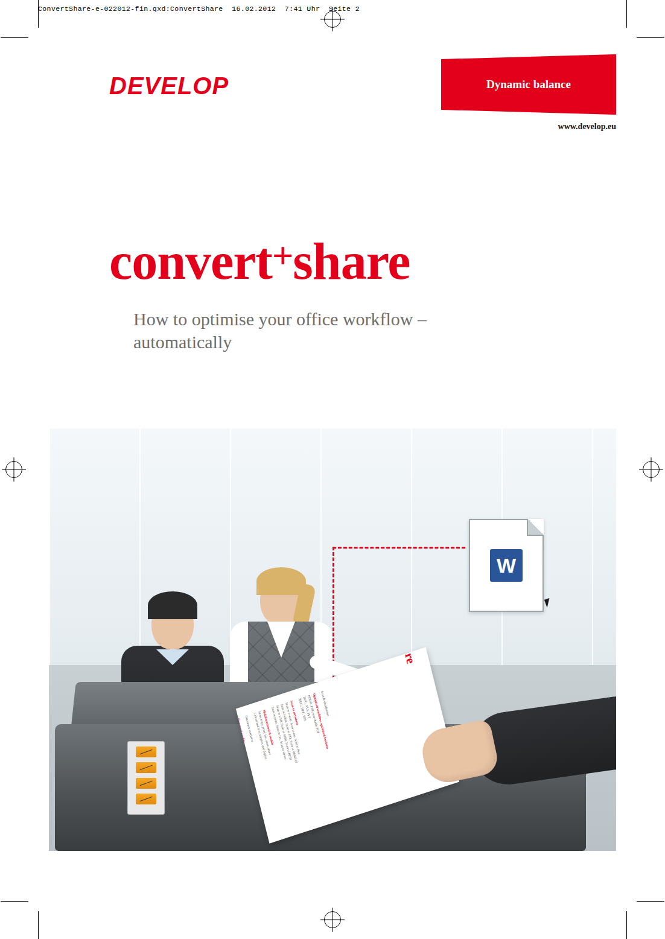ConvertShare-e-022012-fin.qxd:ConvertShare 16.02.2012 7:41 Uhr Seite 2
DEVELOP
Dynamic balance
www.develop.eu
convert+share
How to optimise your office workflow –
automatically
W
convert+share
Document overview Document profile Scan to searchable PDF
Scan to Word, Excel, PowerPoint
Scan to e-mail, folder, FTP Convert and share Automatic file naming
Barcode recognition
Index data extraction
Workflow automation
Secure distribution
Scan & distribution Optimised workflow, optimised business PDF/A, PDF, searchable PDF
DOC, XLS, PPT
JPEG, TIFF, XPS Scan to anywhere Scan to e-mail, Scan to me, Scan to Box
Scan to folder, Scan to FTP, Scan to WebDAV
Scan to USB, Scan to SMB, Scan to HDD
Scan to print, Scan to fax, Scan to server Multifunctional & mobile Scan, copy, print, fax, store, share
Colour and b/w, simplex and duplex